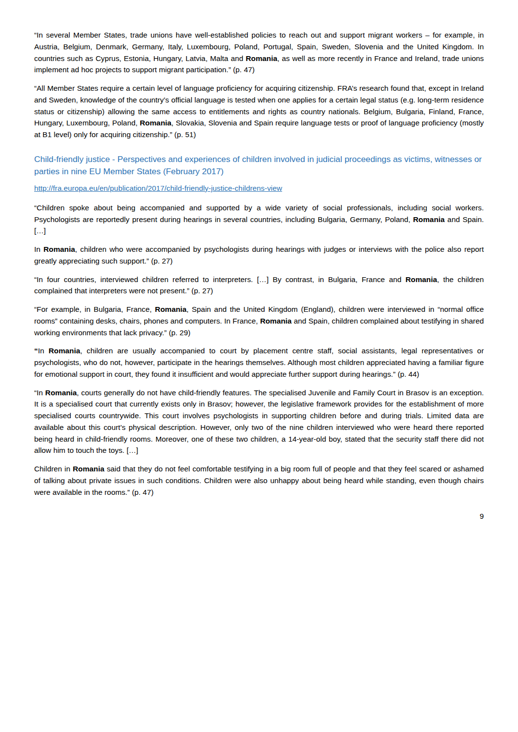“In several Member States, trade unions have well-established policies to reach out and support migrant workers – for example, in Austria, Belgium, Denmark, Germany, Italy, Luxembourg, Poland, Portugal, Spain, Sweden, Slovenia and the United Kingdom. In countries such as Cyprus, Estonia, Hungary, Latvia, Malta and Romania, as well as more recently in France and Ireland, trade unions implement ad hoc projects to support migrant participation.” (p. 47)
“All Member States require a certain level of language proficiency for acquiring citizenship. FRA’s research found that, except in Ireland and Sweden, knowledge of the country’s official language is tested when one applies for a certain legal status (e.g. long-term residence status or citizenship) allowing the same access to entitlements and rights as country nationals. Belgium, Bulgaria, Finland, France, Hungary, Luxembourg, Poland, Romania, Slovakia, Slovenia and Spain require language tests or proof of language proficiency (mostly at B1 level) only for acquiring citizenship.” (p. 51)
Child-friendly justice - Perspectives and experiences of children involved in judicial proceedings as victims, witnesses or parties in nine EU Member States (February 2017)
http://fra.europa.eu/en/publication/2017/child-friendly-justice-childrens-view
“Children spoke about being accompanied and supported by a wide variety of social professionals, including social workers. Psychologists are reportedly present during hearings in several countries, including Bulgaria, Germany, Poland, Romania and Spain. […]
In Romania, children who were accompanied by psychologists during hearings with judges or interviews with the police also report greatly appreciating such support.” (p. 27)
“In four countries, interviewed children referred to interpreters. […] By contrast, in Bulgaria, France and Romania, the children complained that interpreters were not present.” (p. 27)
“For example, in Bulgaria, France, Romania, Spain and the United Kingdom (England), children were interviewed in “normal office rooms” containing desks, chairs, phones and computers. In France, Romania and Spain, children complained about testifying in shared working environments that lack privacy.” (p. 29)
“In Romania, children are usually accompanied to court by placement centre staff, social assistants, legal representatives or psychologists, who do not, however, participate in the hearings themselves. Although most children appreciated having a familiar figure for emotional support in court, they found it insufficient and would appreciate further support during hearings.” (p. 44)
“In Romania, courts generally do not have child-friendly features. The specialised Juvenile and Family Court in Brasov is an exception. It is a specialised court that currently exists only in Brasov; however, the legislative framework provides for the establishment of more specialised courts countrywide. This court involves psychologists in supporting children before and during trials. Limited data are available about this court’s physical description. However, only two of the nine children interviewed who were heard there reported being heard in child-friendly rooms. Moreover, one of these two children, a 14-year-old boy, stated that the security staff there did not allow him to touch the toys. […]
Children in Romania said that they do not feel comfortable testifying in a big room full of people and that they feel scared or ashamed of talking about private issues in such conditions. Children were also unhappy about being heard while standing, even though chairs were available in the rooms.” (p. 47)
9